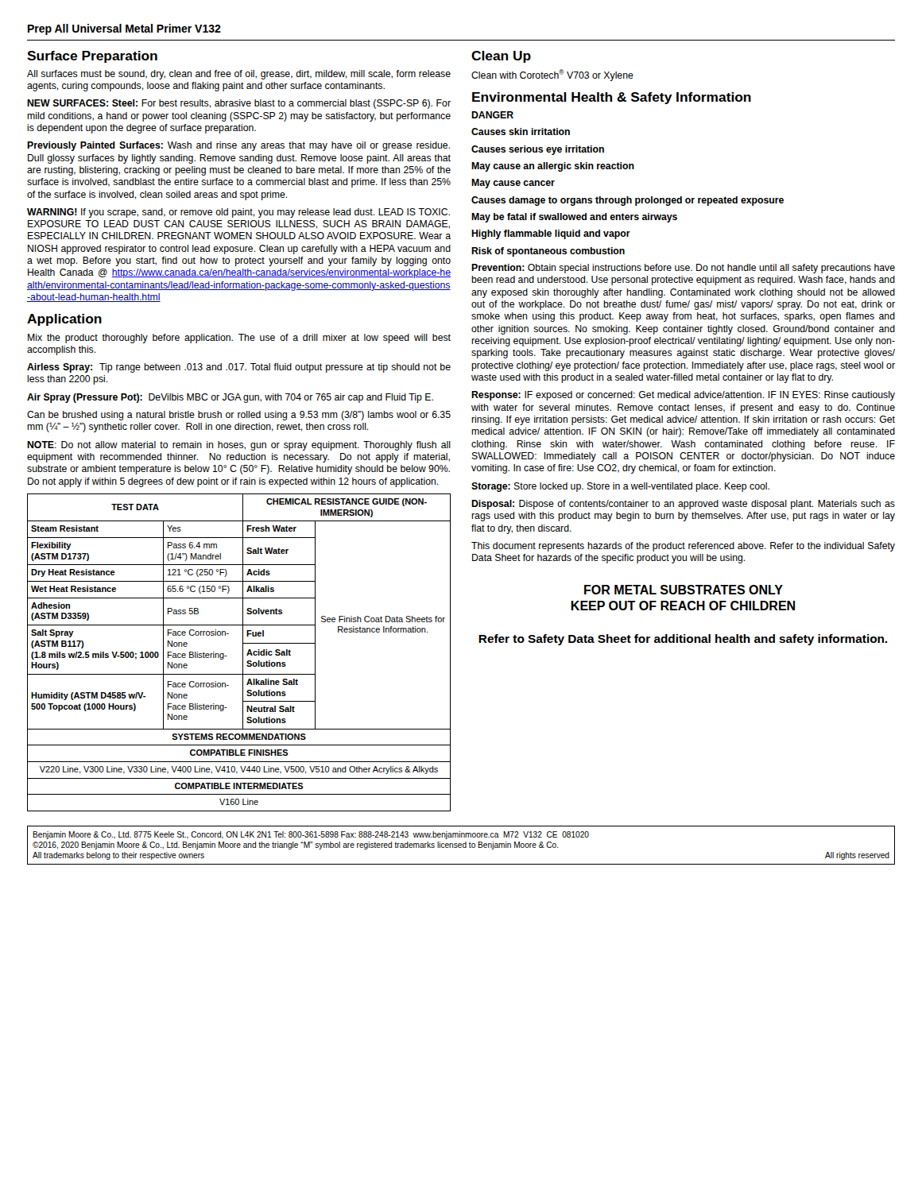Prep All Universal Metal Primer V132
Surface Preparation
All surfaces must be sound, dry, clean and free of oil, grease, dirt, mildew, mill scale, form release agents, curing compounds, loose and flaking paint and other surface contaminants.
NEW SURFACES: Steel: For best results, abrasive blast to a commercial blast (SSPC-SP 6). For mild conditions, a hand or power tool cleaning (SSPC-SP 2) may be satisfactory, but performance is dependent upon the degree of surface preparation.
Previously Painted Surfaces: Wash and rinse any areas that may have oil or grease residue. Dull glossy surfaces by lightly sanding. Remove sanding dust. Remove loose paint. All areas that are rusting, blistering, cracking or peeling must be cleaned to bare metal. If more than 25% of the surface is involved, sandblast the entire surface to a commercial blast and prime. If less than 25% of the surface is involved, clean soiled areas and spot prime.
WARNING! If you scrape, sand, or remove old paint, you may release lead dust. LEAD IS TOXIC. EXPOSURE TO LEAD DUST CAN CAUSE SERIOUS ILLNESS, SUCH AS BRAIN DAMAGE, ESPECIALLY IN CHILDREN. PREGNANT WOMEN SHOULD ALSO AVOID EXPOSURE. Wear a NIOSH approved respirator to control lead exposure. Clean up carefully with a HEPA vacuum and a wet mop. Before you start, find out how to protect yourself and your family by logging onto Health Canada @ https://www.canada.ca/en/health-canada/services/environmental-workplace-health/environmental-contaminants/lead/lead-information-package-some-commonly-asked-questions-about-lead-human-health.html
Application
Mix the product thoroughly before application. The use of a drill mixer at low speed will best accomplish this.
Airless Spray: Tip range between .013 and .017. Total fluid output pressure at tip should not be less than 2200 psi.
Air Spray (Pressure Pot): DeVilbis MBC or JGA gun, with 704 or 765 air cap and Fluid Tip E.
Can be brushed using a natural bristle brush or rolled using a 9.53 mm (3/8”) lambs wool or 6.35 mm (¼” – ½”) synthetic roller cover. Roll in one direction, rewet, then cross roll.
NOTE: Do not allow material to remain in hoses, gun or spray equipment. Thoroughly flush all equipment with recommended thinner. No reduction is necessary. Do not apply if material, substrate or ambient temperature is below 10° C (50° F). Relative humidity should be below 90%. Do not apply if within 5 degrees of dew point or if rain is expected within 12 hours of application.
| TEST DATA | CHEMICAL RESISTANCE GUIDE (NON-IMMERSION) |
| --- | --- |
| Steam Resistant | Yes | Fresh Water | See Finish Coat Data Sheets for Resistance Information. |
| Flexibility (ASTM D1737) | Pass 6.4 mm (1/4”) Mandrel | Salt Water |
| Dry Heat Resistance | 121 °C (250 °F) | Acids |
| Wet Heat Resistance | 65.6 °C (150 °F) | Alkalis |
| Adhesion (ASTM D3359) | Pass 5B | Solvents |
| Salt Spray (ASTM B117) (1.8 mils w/2.5 mils V-500; 1000 Hours) | Face Corrosion-None Face Blistering-None | Fuel |
| Acidic Salt Solutions |
| Humidity (ASTM D4585 w/V-500 Topcoat (1000 Hours) | Face Corrosion-None Face Blistering-None | Alkaline Salt Solutions |
| Neutral Salt Solutions |
| SYSTEMS RECOMMENDATIONS |
| COMPATIBLE FINISHES |
| V220 Line, V300 Line, V330 Line, V400 Line, V410, V440 Line, V500, V510 and Other Acrylics & Alkyds |
| COMPATIBLE INTERMEDIATES |
| V160 Line |
Clean Up
Clean with Corotech® V703 or Xylene
Environmental Health & Safety Information
DANGER
Causes skin irritation
Causes serious eye irritation
May cause an allergic skin reaction
May cause cancer
Causes damage to organs through prolonged or repeated exposure
May be fatal if swallowed and enters airways
Highly flammable liquid and vapor
Risk of spontaneous combustion
Prevention: Obtain special instructions before use. Do not handle until all safety precautions have been read and understood. Use personal protective equipment as required. Wash face, hands and any exposed skin thoroughly after handling. Contaminated work clothing should not be allowed out of the workplace. Do not breathe dust/ fume/ gas/ mist/ vapors/ spray. Do not eat, drink or smoke when using this product. Keep away from heat, hot surfaces, sparks, open flames and other ignition sources. No smoking. Keep container tightly closed. Ground/bond container and receiving equipment. Use explosion-proof electrical/ ventilating/ lighting/ equipment. Use only non-sparking tools. Take precautionary measures against static discharge. Wear protective gloves/ protective clothing/ eye protection/ face protection. Immediately after use, place rags, steel wool or waste used with this product in a sealed water-filled metal container or lay flat to dry.
Response: IF exposed or concerned: Get medical advice/attention. IF IN EYES: Rinse cautiously with water for several minutes. Remove contact lenses, if present and easy to do. Continue rinsing. If eye irritation persists: Get medical advice/ attention. If skin irritation or rash occurs: Get medical advice/ attention. IF ON SKIN (or hair): Remove/Take off immediately all contaminated clothing. Rinse skin with water/shower. Wash contaminated clothing before reuse. IF SWALLOWED: Immediately call a POISON CENTER or doctor/physician. Do NOT induce vomiting. In case of fire: Use CO2, dry chemical, or foam for extinction.
Storage: Store locked up. Store in a well-ventilated place. Keep cool.
Disposal: Dispose of contents/container to an approved waste disposal plant. Materials such as rags used with this product may begin to burn by themselves. After use, put rags in water or lay flat to dry, then discard.
This document represents hazards of the product referenced above. Refer to the individual Safety Data Sheet for hazards of the specific product you will be using.
FOR METAL SUBSTRATES ONLY
KEEP OUT OF REACH OF CHILDREN
Refer to Safety Data Sheet for additional health and safety information.
Benjamin Moore & Co., Ltd. 8775 Keele St., Concord, ON L4K 2N1 Tel: 800-361-5898 Fax: 888-248-2143 www.benjaminmoore.ca M72 V132 CE 081020
©2016, 2020 Benjamin Moore & Co., Ltd. Benjamin Moore and the triangle “M” symbol are registered trademarks licensed to Benjamin Moore & Co.
All trademarks belong to their respective owners All rights reserved